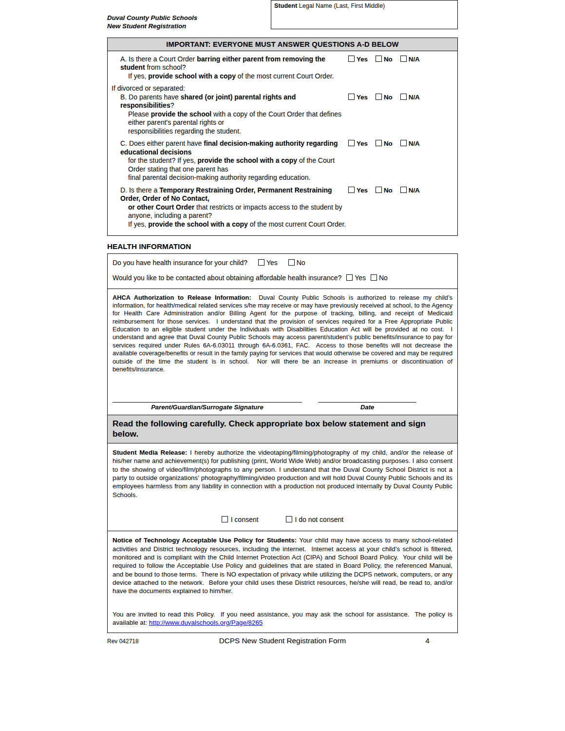Duval County Public Schools
New Student Registration
Student Legal Name (Last, First Middle)
IMPORTANT: EVERYONE MUST ANSWER QUESTIONS A-D BELOW
| A. Is there a Court Order barring either parent from removing the student from school? If yes, provide school with a copy of the most current Court Order. | Yes No N/A |
| If divorced or separated: B. Do parents have shared (or joint) parental rights and responsibilities ? Please provide the school with a copy of the Court Order that defines either parent's parental rights or responsibilities regarding the student. | Yes No N/A |
| C. Does either parent have final decision-making authority regarding educational decisions for the student? If yes, provide the school with a copy of the Court Order stating that one parent has final parental decision-making authority regarding education. | Yes No N/A |
| D. Is there a Temporary Restraining Order, Permanent Restraining Order, Order of No Contact, or other Court Order that restricts or impacts access to the student by anyone, including a parent? If yes, provide the school with a copy of the most current Court Order. | Yes No N/A |
HEALTH INFORMATION
Do you have health insurance for your child? Yes No
Would you like to be contacted about obtaining affordable health insurance? Yes No
AHCA Authorization to Release Information: Duval County Public Schools is authorized to release my child’s information, for health/medical related services s/he may receive or may have previously received at school, to the Agency for Health Care Administration and/or Billing Agent for the purpose of tracking, billing, and receipt of Medicaid reimbursement for those services. I understand that the provision of services required for a Free Appropriate Public Education to an eligible student under the Individuals with Disabilities Education Act will be provided at no cost. I understand and agree that Duval County Public Schools may access parent/student’s public benefits/insurance to pay for services required under Rules 6A-6.03011 through 6A-6.0361, FAC. Access to those benefits will not decrease the available coverage/benefits or result in the family paying for services that would otherwise be covered and may be required outside of the time the student is in school. Nor will there be an increase in premiums or discontinuation of benefits/insurance.
Parent/Guardian/Surrogate Signature
Date
Read the following carefully. Check appropriate box below statement and sign below.
Student Media Release: I hereby authorize the videotaping/filming/photography of my child, and/or the release of his/her name and achievement(s) for publishing (print, World Wide Web) and/or broadcasting purposes. I also consent to the showing of video/film/photographs to any person. I understand that the Duval County School District is not a party to outside organizations’ photography/filming/video production and will hold Duval County Public Schools and its employees harmless from any liability in connection with a production not produced internally by Duval County Public Schools.
I consent I do not consent
Notice of Technology Acceptable Use Policy for Students: Your child may have access to many school-related activities and District technology resources, including the internet. Internet access at your child’s school is filtered, monitored and is compliant with the Child Internet Protection Act (CIPA) and School Board Policy. Your child will be required to follow the Acceptable Use Policy and guidelines that are stated in Board Policy, the referenced Manual, and be bound to those terms. There is NO expectation of privacy while utilizing the DCPS network, computers, or any device attached to the network. Before your child uses these District resources, he/she will read, be read to, and/or have the documents explained to him/her.
You are invited to read this Policy. If you need assistance, you may ask the school for assistance. The policy is available at: http://www.duvalschools.org/Page/8265
Rev 042718
DCPS New Student Registration Form
4